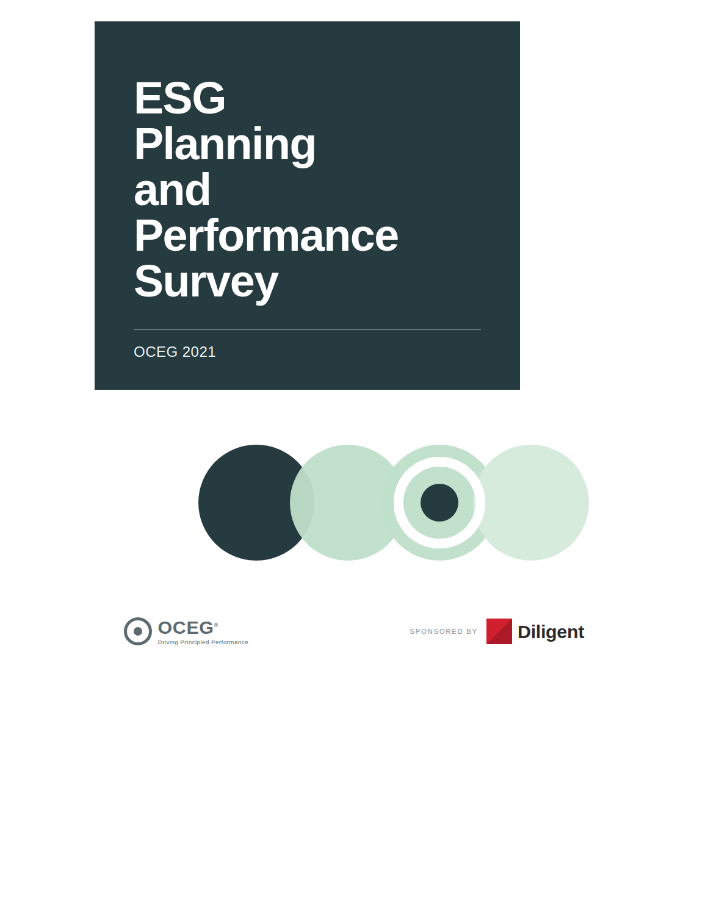ESG Planning and Performance Survey
OCEG 2021
OCEG® Driving Principled Performance
Sponsored by Diligent